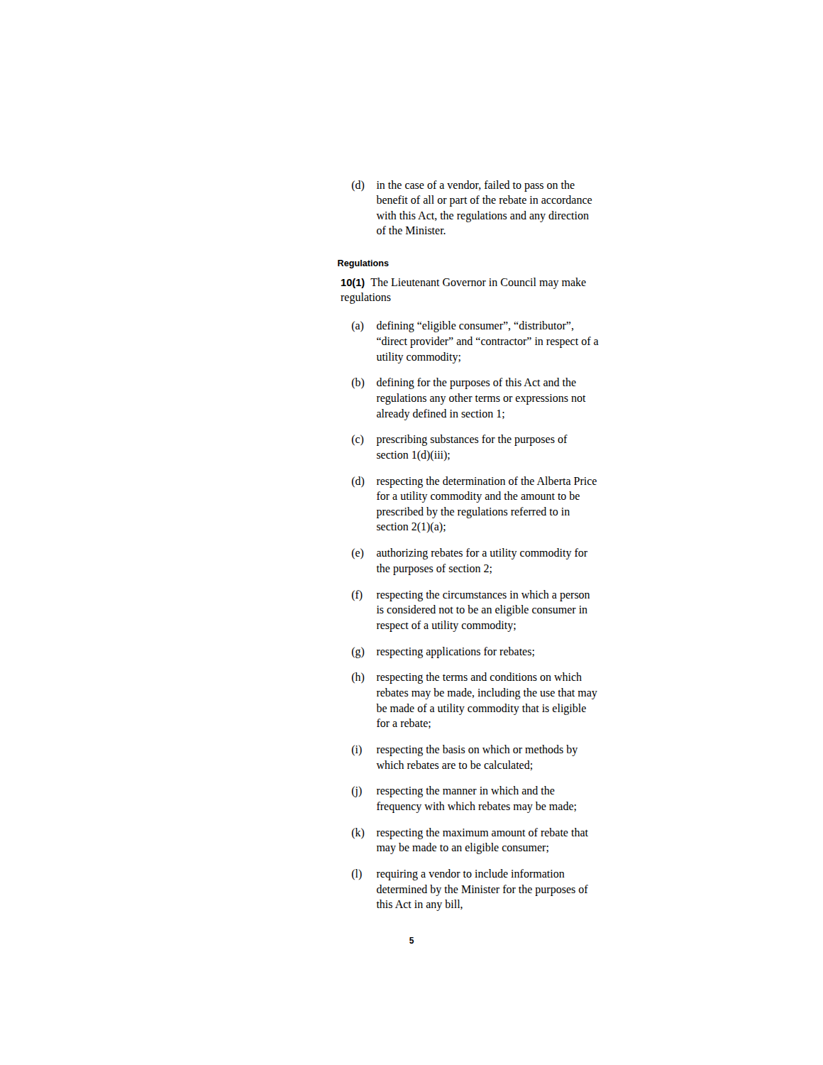(d)
in the case of a vendor, failed to pass on the benefit of all or part of the rebate in accordance with this Act, the regulations and any direction of the Minister.
Regulations
10(1) The Lieutenant Governor in Council may make regulations
(a)
defining “eligible consumer”, “distributor”, “direct provider” and “contractor” in respect of a utility commodity;
(b)
defining for the purposes of this Act and the regulations any other terms or expressions not already defined in section 1;
(c)
prescribing substances for the purposes of section 1(d)(iii);
(d)
respecting the determination of the Alberta Price for a utility commodity and the amount to be prescribed by the regulations referred to in section 2(1)(a);
(e)
authorizing rebates for a utility commodity for the purposes of section 2;
(f)
respecting the circumstances in which a person is considered not to be an eligible consumer in respect of a utility commodity;
(g)
respecting applications for rebates;
(h)
respecting the terms and conditions on which rebates may be made, including the use that may be made of a utility commodity that is eligible for a rebate;
(i)
respecting the basis on which or methods by which rebates are to be calculated;
(j)
respecting the manner in which and the frequency with which rebates may be made;
(k)
respecting the maximum amount of rebate that may be made to an eligible consumer;
(l)
requiring a vendor to include information determined by the Minister for the purposes of this Act in any bill,
5